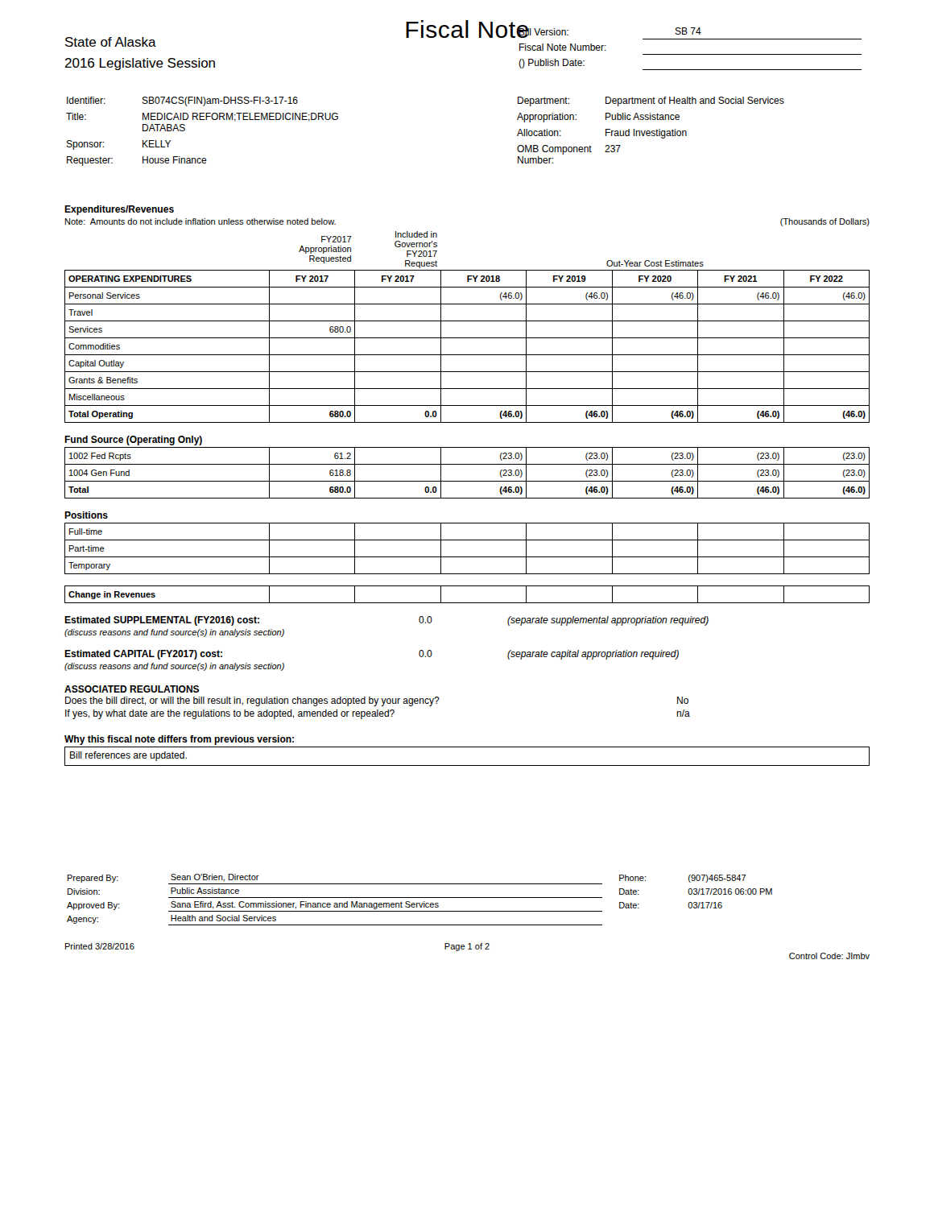Fiscal Note
State of Alaska
2016 Legislative Session
| Bill Version: | SB 74 |
| Fiscal Note Number: | |
| () Publish Date: | |
| Identifier: | SB074CS(FIN)am-DHSS-FI-3-17-16 |
| Title: | MEDICAID REFORM;TELEMEDICINE;DRUG DATABAS |
| Sponsor: | KELLY |
| Requester: | House Finance |
| Department: | Department of Health and Social Services |
| Appropriation: | Public Assistance |
| Allocation: | Fraud Investigation |
| OMB Component Number: | 237 |
Expenditures/Revenues
Note: Amounts do not include inflation unless otherwise noted below. (Thousands of Dollars)
| | FY2017 Appropriation Requested | Included in Governor's FY2017 Request | Out-Year Cost Estimates |
| OPERATING EXPENDITURES | FY 2017 | FY 2017 | FY 2018 | FY 2019 | FY 2020 | FY 2021 | FY 2022 |
| Personal Services | | | (46.0) | (46.0) | (46.0) | (46.0) | (46.0) |
| Travel | | | | | | | |
| Services | 680.0 | | | | | | |
| Commodities | | | | | | | |
| Capital Outlay | | | | | | | |
| Grants & Benefits | | | | | | | |
| Miscellaneous | | | | | | | |
| Total Operating | 680.0 | 0.0 | (46.0) | (46.0) | (46.0) | (46.0) | (46.0) |
Fund Source (Operating Only)
| 1002 Fed Rcpts | 61.2 | | (23.0) | (23.0) | (23.0) | (23.0) | (23.0) |
| 1004 Gen Fund | 618.8 | | (23.0) | (23.0) | (23.0) | (23.0) | (23.0) |
| Total | 680.0 | 0.0 | (46.0) | (46.0) | (46.0) | (46.0) | (46.0) |
Positions
| Full-time | | | | | | | |
| Part-time | | | | | | | |
| Temporary | | | | | | | |
| Change in Revenues | | | | | | | |
Estimated SUPPLEMENTAL (FY2016) cost: 0.0 (separate supplemental appropriation required)
(discuss reasons and fund source(s) in analysis section)
Estimated CAPITAL (FY2017) cost: 0.0 (separate capital appropriation required)
(discuss reasons and fund source(s) in analysis section)
ASSOCIATED REGULATIONS
Does the bill direct, or will the bill result in, regulation changes adopted by your agency? No
If yes, by what date are the regulations to be adopted, amended or repealed? n/a
Why this fiscal note differs from previous version:
Bill references are updated.
| Prepared By: | Sean O'Brien, Director | Phone: | (907)465-5847 |
| Division: | Public Assistance | Date: | 03/17/2016 06:00 PM |
| Approved By: | Sana Efird, Asst. Commissioner, Finance and Management Services | Date: | 03/17/16 |
| Agency: | Health and Social Services | | |
Printed 3/28/2016
Page 1 of 2
Control Code: JImbv